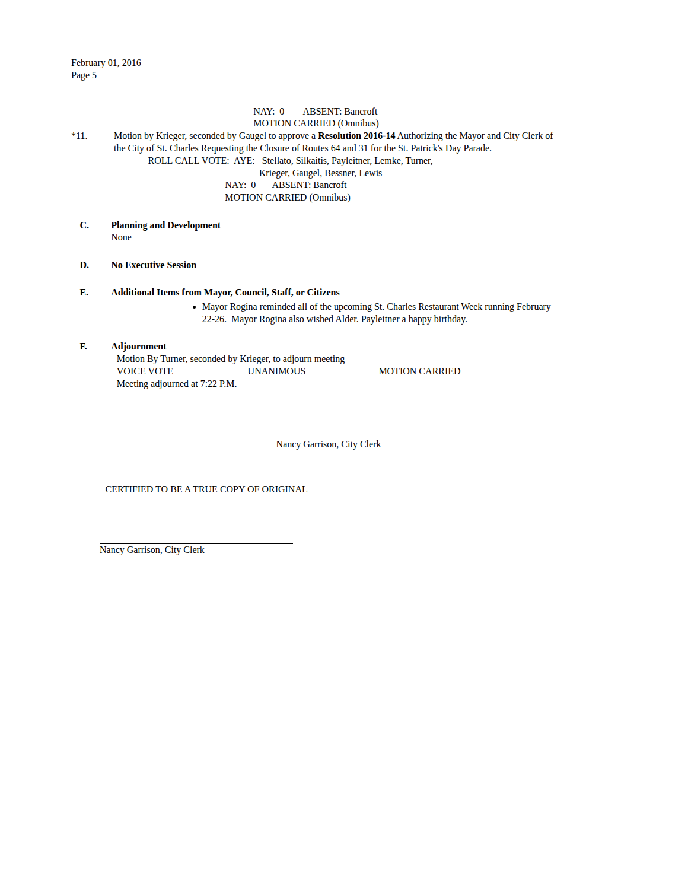February 01, 2016
Page 5
NAY: 0 ABSENT: Bancroft
MOTION CARRIED (Omnibus)
*11.
Motion by Krieger, seconded by Gaugel to approve a Resolution 2016-14 Authorizing the Mayor and City Clerk of the City of St. Charles Requesting the Closure of Routes 64 and 31 for the St. Patrick's Day Parade.
ROLL CALL VOTE: AYE: Stellato, Silkaitis, Payleitner, Lemke, Turner,
Krieger, Gaugel, Bessner, Lewis
NAY: 0 ABSENT: Bancroft
MOTION CARRIED (Omnibus)
C.
Planning and Development
None
D.
No Executive Session
E.
Additional Items from Mayor, Council, Staff, or Citizens
Mayor Rogina reminded all of the upcoming St. Charles Restaurant Week running February 22-26. Mayor Rogina also wished Alder. Payleitner a happy birthday.
F.
Adjournment
Motion By Turner, seconded by Krieger, to adjourn meeting
VOICE VOTE UNANIMOUS MOTION CARRIED
Meeting adjourned at 7:22 P.M.
Nancy Garrison, City Clerk
CERTIFIED TO BE A TRUE COPY OF ORIGINAL
Nancy Garrison, City Clerk